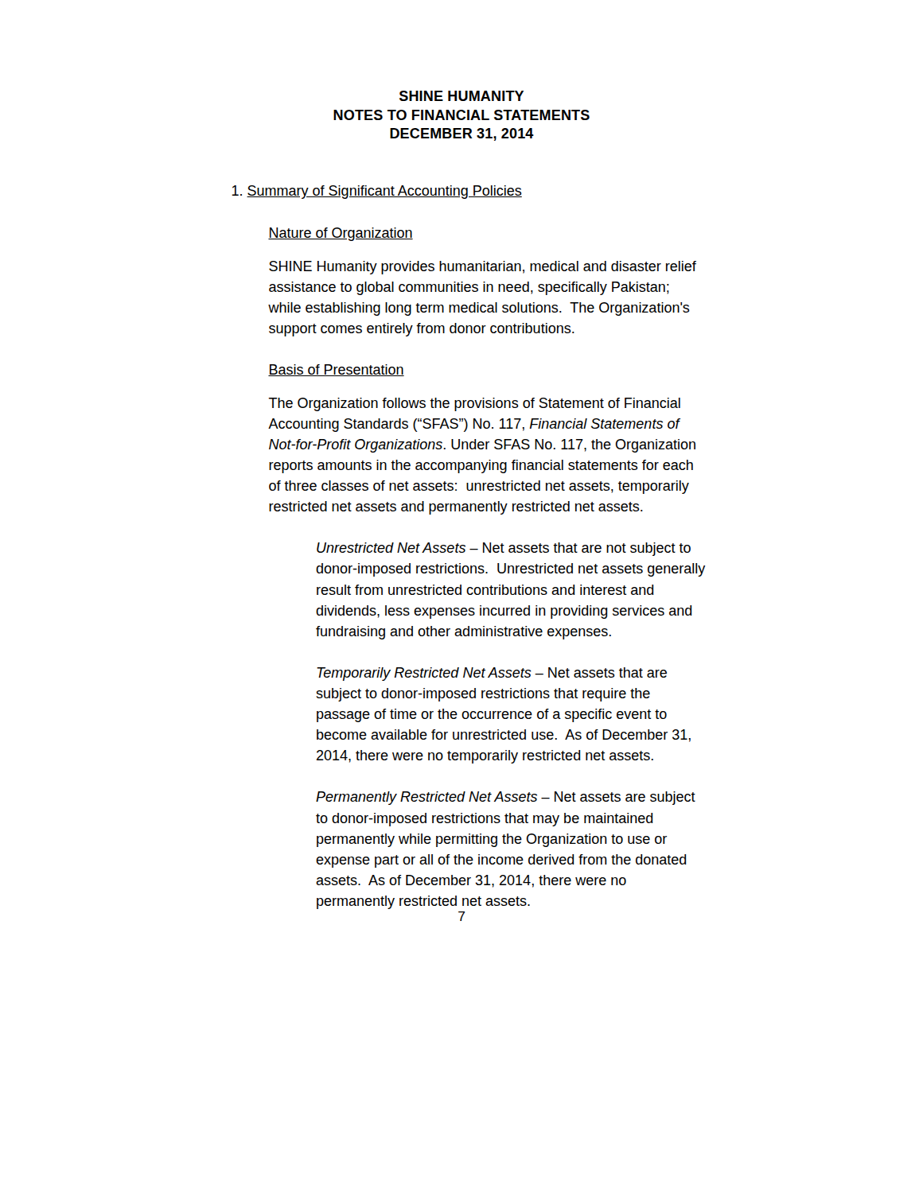SHINE HUMANITY
NOTES TO FINANCIAL STATEMENTS
DECEMBER 31, 2014
Summary of Significant Accounting Policies
Nature of Organization
SHINE Humanity provides humanitarian, medical and disaster relief assistance to global communities in need, specifically Pakistan; while establishing long term medical solutions. The Organization's support comes entirely from donor contributions.
Basis of Presentation
The Organization follows the provisions of Statement of Financial Accounting Standards (“SFAS”) No. 117, Financial Statements of Not-for-Profit Organizations. Under SFAS No. 117, the Organization reports amounts in the accompanying financial statements for each of three classes of net assets: unrestricted net assets, temporarily restricted net assets and permanently restricted net assets.
Unrestricted Net Assets – Net assets that are not subject to donor-imposed restrictions. Unrestricted net assets generally result from unrestricted contributions and interest and dividends, less expenses incurred in providing services and fundraising and other administrative expenses.
Temporarily Restricted Net Assets – Net assets that are subject to donor-imposed restrictions that require the passage of time or the occurrence of a specific event to become available for unrestricted use. As of December 31, 2014, there were no temporarily restricted net assets.
Permanently Restricted Net Assets – Net assets are subject to donor-imposed restrictions that may be maintained permanently while permitting the Organization to use or expense part or all of the income derived from the donated assets. As of December 31, 2014, there were no permanently restricted net assets.
7